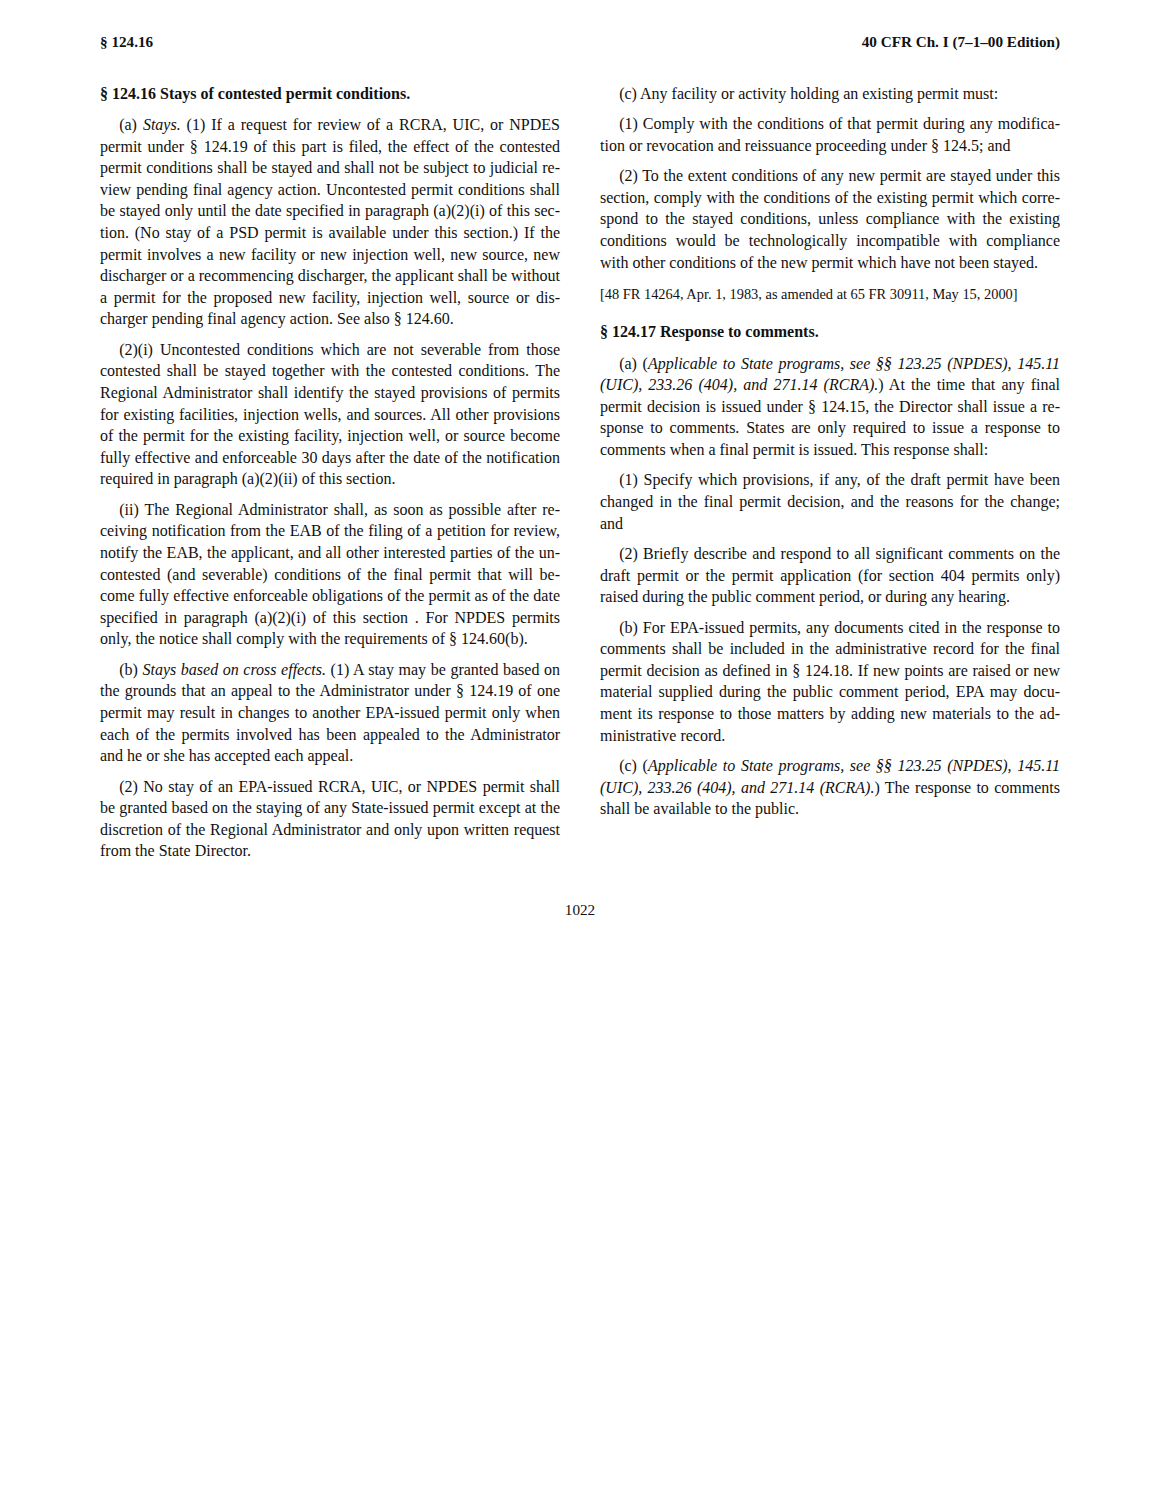§ 124.16 40 CFR Ch. I (7–1–00 Edition)
§ 124.16 Stays of contested permit conditions.
(a) Stays. (1) If a request for review of a RCRA, UIC, or NPDES permit under § 124.19 of this part is filed, the effect of the contested permit conditions shall be stayed and shall not be subject to judicial review pending final agency action. Uncontested permit conditions shall be stayed only until the date specified in paragraph (a)(2)(i) of this section. (No stay of a PSD permit is available under this section.) If the permit involves a new facility or new injection well, new source, new discharger or a recommencing discharger, the applicant shall be without a permit for the proposed new facility, injection well, source or discharger pending final agency action. See also § 124.60.
(2)(i) Uncontested conditions which are not severable from those contested shall be stayed together with the contested conditions. The Regional Administrator shall identify the stayed provisions of permits for existing facilities, injection wells, and sources. All other provisions of the permit for the existing facility, injection well, or source become fully effective and enforceable 30 days after the date of the notification required in paragraph (a)(2)(ii) of this section.
(ii) The Regional Administrator shall, as soon as possible after receiving notification from the EAB of the filing of a petition for review, notify the EAB, the applicant, and all other interested parties of the uncontested (and severable) conditions of the final permit that will become fully effective enforceable obligations of the permit as of the date specified in paragraph (a)(2)(i) of this section . For NPDES permits only, the notice shall comply with the requirements of § 124.60(b).
(b) Stays based on cross effects. (1) A stay may be granted based on the grounds that an appeal to the Administrator under § 124.19 of one permit may result in changes to another EPA-issued permit only when each of the permits involved has been appealed to the Administrator and he or she has accepted each appeal.
(2) No stay of an EPA-issued RCRA, UIC, or NPDES permit shall be granted based on the staying of any State-issued permit except at the discretion of the Regional Administrator and only upon written request from the State Director.
(c) Any facility or activity holding an existing permit must:
(1) Comply with the conditions of that permit during any modification or revocation and reissuance proceeding under § 124.5; and
(2) To the extent conditions of any new permit are stayed under this section, comply with the conditions of the existing permit which correspond to the stayed conditions, unless compliance with the existing conditions would be technologically incompatible with compliance with other conditions of the new permit which have not been stayed.
[48 FR 14264, Apr. 1, 1983, as amended at 65 FR 30911, May 15, 2000]
§ 124.17 Response to comments.
(a) (Applicable to State programs, see §§ 123.25 (NPDES), 145.11 (UIC), 233.26 (404), and 271.14 (RCRA).) At the time that any final permit decision is issued under § 124.15, the Director shall issue a response to comments. States are only required to issue a response to comments when a final permit is issued. This response shall:
(1) Specify which provisions, if any, of the draft permit have been changed in the final permit decision, and the reasons for the change; and
(2) Briefly describe and respond to all significant comments on the draft permit or the permit application (for section 404 permits only) raised during the public comment period, or during any hearing.
(b) For EPA-issued permits, any documents cited in the response to comments shall be included in the administrative record for the final permit decision as defined in § 124.18. If new points are raised or new material supplied during the public comment period, EPA may document its response to those matters by adding new materials to the administrative record.
(c) (Applicable to State programs, see §§ 123.25 (NPDES), 145.11 (UIC), 233.26 (404), and 271.14 (RCRA).) The response to comments shall be available to the public.
1022